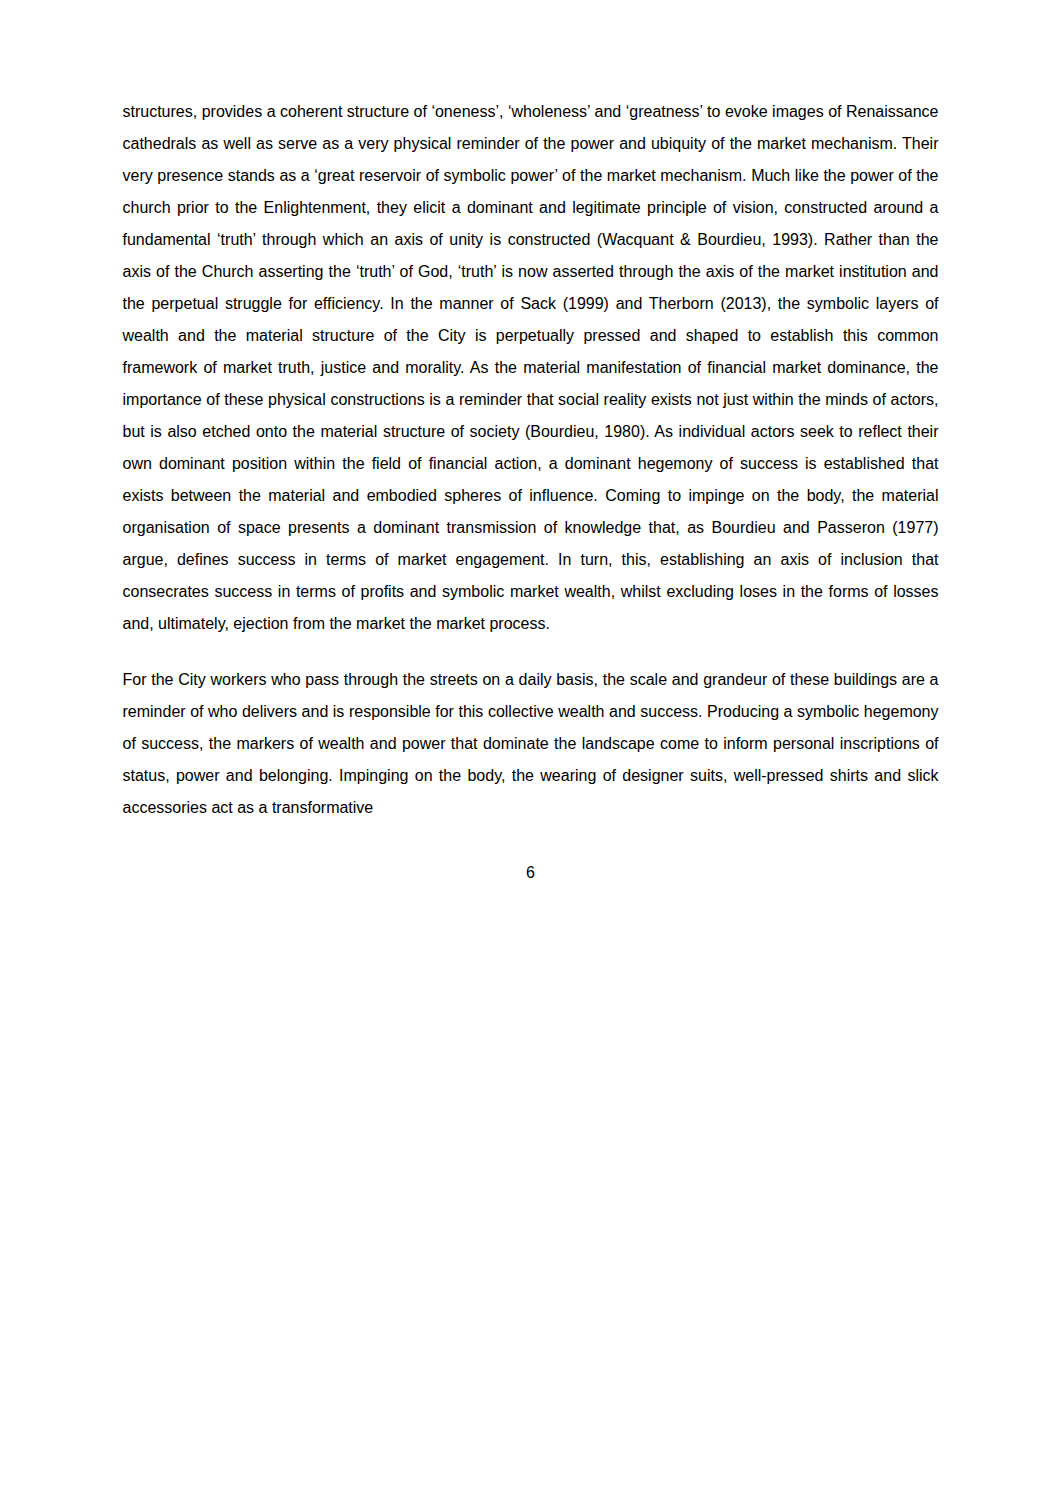structures, provides a coherent structure of ‘oneness’, ‘wholeness’ and ‘greatness’ to evoke images of Renaissance cathedrals as well as serve as a very physical reminder of the power and ubiquity of the market mechanism. Their very presence stands as a ‘great reservoir of symbolic power’ of the market mechanism. Much like the power of the church prior to the Enlightenment, they elicit a dominant and legitimate principle of vision, constructed around a fundamental ‘truth’ through which an axis of unity is constructed (Wacquant & Bourdieu, 1993). Rather than the axis of the Church asserting the ‘truth’ of God, ‘truth’ is now asserted through the axis of the market institution and the perpetual struggle for efficiency. In the manner of Sack (1999) and Therborn (2013), the symbolic layers of wealth and the material structure of the City is perpetually pressed and shaped to establish this common framework of market truth, justice and morality. As the material manifestation of financial market dominance, the importance of these physical constructions is a reminder that social reality exists not just within the minds of actors, but is also etched onto the material structure of society (Bourdieu, 1980). As individual actors seek to reflect their own dominant position within the field of financial action, a dominant hegemony of success is established that exists between the material and embodied spheres of influence. Coming to impinge on the body, the material organisation of space presents a dominant transmission of knowledge that, as Bourdieu and Passeron (1977) argue, defines success in terms of market engagement. In turn, this, establishing an axis of inclusion that consecrates success in terms of profits and symbolic market wealth, whilst excluding loses in the forms of losses and, ultimately, ejection from the market the market process.
For the City workers who pass through the streets on a daily basis, the scale and grandeur of these buildings are a reminder of who delivers and is responsible for this collective wealth and success. Producing a symbolic hegemony of success, the markers of wealth and power that dominate the landscape come to inform personal inscriptions of status, power and belonging. Impinging on the body, the wearing of designer suits, well-pressed shirts and slick accessories act as a transformative
6